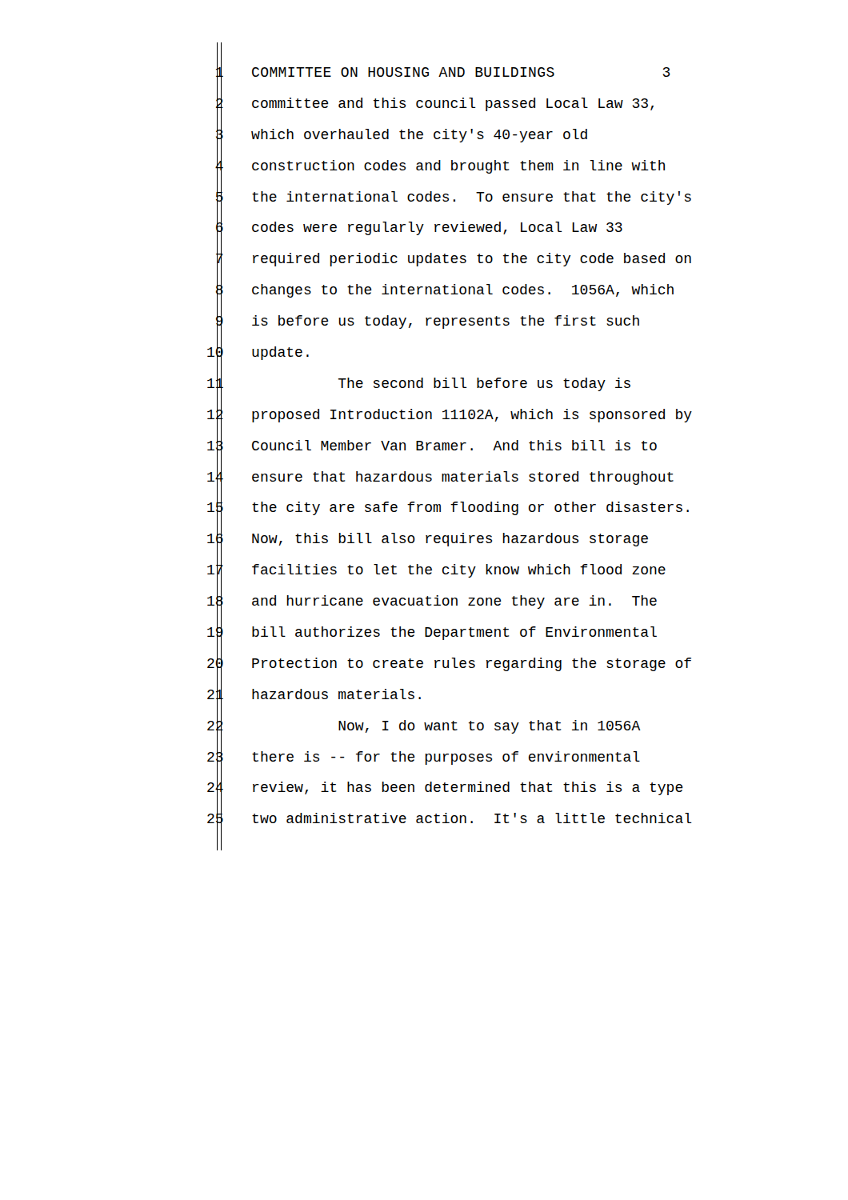| 1 | COMMITTEE ON HOUSING AND BUILDINGS 3 |
| 2 | committee and this council passed Local Law 33, |
| 3 | which overhauled the city's 40-year old |
| 4 | construction codes and brought them in line with |
| 5 | the international codes. To ensure that the city's |
| 6 | codes were regularly reviewed, Local Law 33 |
| 7 | required periodic updates to the city code based on |
| 8 | changes to the international codes. 1056A, which |
| 9 | is before us today, represents the first such |
| 10 | update. |
| 11 | The second bill before us today is |
| 12 | proposed Introduction 11102A, which is sponsored by |
| 13 | Council Member Van Bramer. And this bill is to |
| 14 | ensure that hazardous materials stored throughout |
| 15 | the city are safe from flooding or other disasters. |
| 16 | Now, this bill also requires hazardous storage |
| 17 | facilities to let the city know which flood zone |
| 18 | and hurricane evacuation zone they are in. The |
| 19 | bill authorizes the Department of Environmental |
| 20 | Protection to create rules regarding the storage of |
| 21 | hazardous materials. |
| 22 | Now, I do want to say that in 1056A |
| 23 | there is -- for the purposes of environmental |
| 24 | review, it has been determined that this is a type |
| 25 | two administrative action. It's a little technical |